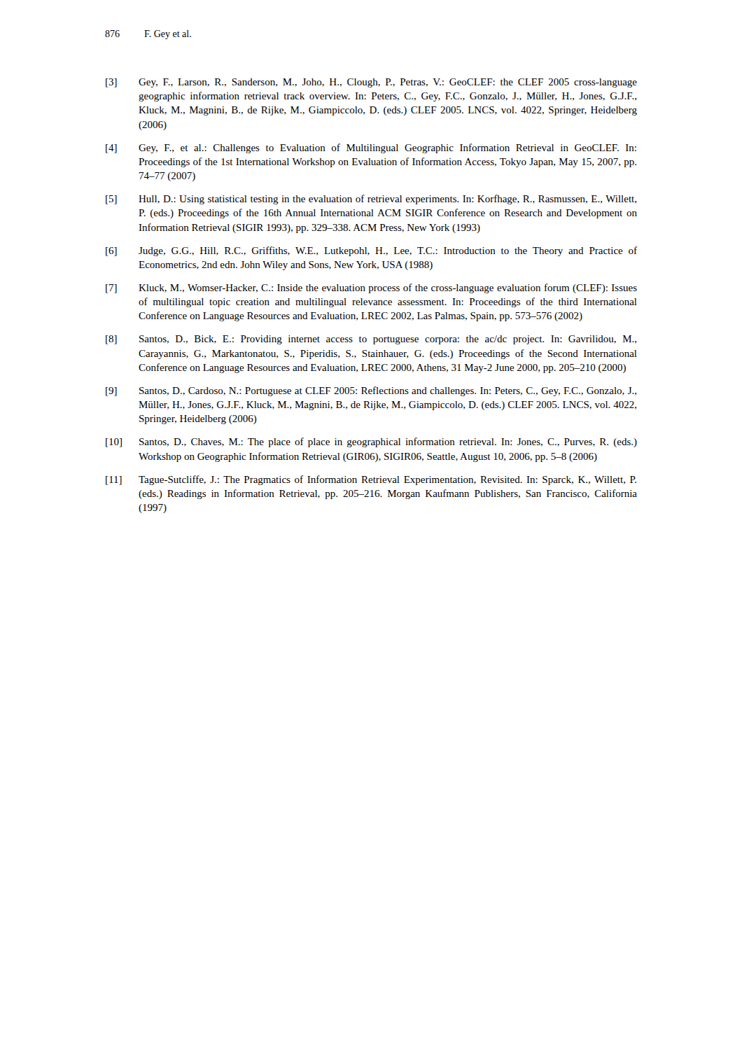876 F. Gey et al.
[3] Gey, F., Larson, R., Sanderson, M., Joho, H., Clough, P., Petras, V.: GeoCLEF: the CLEF 2005 cross-language geographic information retrieval track overview. In: Peters, C., Gey, F.C., Gonzalo, J., Müller, H., Jones, G.J.F., Kluck, M., Magnini, B., de Rijke, M., Giampiccolo, D. (eds.) CLEF 2005. LNCS, vol. 4022, Springer, Heidelberg (2006)
[4] Gey, F., et al.: Challenges to Evaluation of Multilingual Geographic Information Retrieval in GeoCLEF. In: Proceedings of the 1st International Workshop on Evaluation of Information Access, Tokyo Japan, May 15, 2007, pp. 74–77 (2007)
[5] Hull, D.: Using statistical testing in the evaluation of retrieval experiments. In: Korfhage, R., Rasmussen, E., Willett, P. (eds.) Proceedings of the 16th Annual International ACM SIGIR Conference on Research and Development on Information Retrieval (SIGIR 1993), pp. 329–338. ACM Press, New York (1993)
[6] Judge, G.G., Hill, R.C., Griffiths, W.E., Lutkepohl, H., Lee, T.C.: Introduction to the Theory and Practice of Econometrics, 2nd edn. John Wiley and Sons, New York, USA (1988)
[7] Kluck, M., Womser-Hacker, C.: Inside the evaluation process of the cross-language evaluation forum (CLEF): Issues of multilingual topic creation and multilingual relevance assessment. In: Proceedings of the third International Conference on Language Resources and Evaluation, LREC 2002, Las Palmas, Spain, pp. 573–576 (2002)
[8] Santos, D., Bick, E.: Providing internet access to portuguese corpora: the ac/dc project. In: Gavrilidou, M., Carayannis, G., Markantonatou, S., Piperidis, S., Stainhauer, G. (eds.) Proceedings of the Second International Conference on Language Resources and Evaluation, LREC 2000, Athens, 31 May-2 June 2000, pp. 205–210 (2000)
[9] Santos, D., Cardoso, N.: Portuguese at CLEF 2005: Reflections and challenges. In: Peters, C., Gey, F.C., Gonzalo, J., Müller, H., Jones, G.J.F., Kluck, M., Magnini, B., de Rijke, M., Giampiccolo, D. (eds.) CLEF 2005. LNCS, vol. 4022, Springer, Heidelberg (2006)
[10] Santos, D., Chaves, M.: The place of place in geographical information retrieval. In: Jones, C., Purves, R. (eds.) Workshop on Geographic Information Retrieval (GIR06), SIGIR06, Seattle, August 10, 2006, pp. 5–8 (2006)
[11] Tague-Sutcliffe, J.: The Pragmatics of Information Retrieval Experimentation, Revisited. In: Sparck, K., Willett, P. (eds.) Readings in Information Retrieval, pp. 205–216. Morgan Kaufmann Publishers, San Francisco, California (1997)